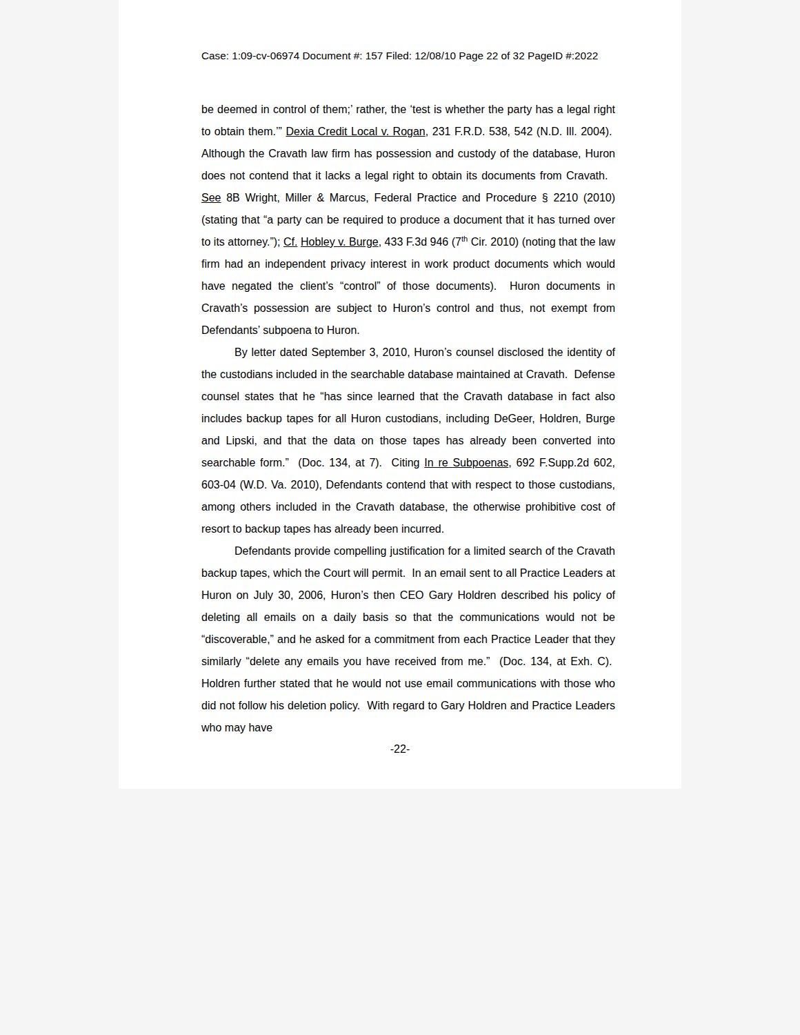Case: 1:09-cv-06974 Document #: 157 Filed: 12/08/10 Page 22 of 32 PageID #:2022
be deemed in control of them;’ rather, the ‘test is whether the party has a legal right to obtain them.’” Dexia Credit Local v. Rogan, 231 F.R.D. 538, 542 (N.D. Ill. 2004). Although the Cravath law firm has possession and custody of the database, Huron does not contend that it lacks a legal right to obtain its documents from Cravath. See 8B Wright, Miller & Marcus, Federal Practice and Procedure § 2210 (2010) (stating that “a party can be required to produce a document that it has turned over to its attorney.”); Cf. Hobley v. Burge, 433 F.3d 946 (7th Cir. 2010) (noting that the law firm had an independent privacy interest in work product documents which would have negated the client’s “control” of those documents). Huron documents in Cravath’s possession are subject to Huron’s control and thus, not exempt from Defendants’ subpoena to Huron.
By letter dated September 3, 2010, Huron’s counsel disclosed the identity of the custodians included in the searchable database maintained at Cravath. Defense counsel states that he “has since learned that the Cravath database in fact also includes backup tapes for all Huron custodians, including DeGeer, Holdren, Burge and Lipski, and that the data on those tapes has already been converted into searchable form.” (Doc. 134, at 7). Citing In re Subpoenas, 692 F.Supp.2d 602, 603-04 (W.D. Va. 2010), Defendants contend that with respect to those custodians, among others included in the Cravath database, the otherwise prohibitive cost of resort to backup tapes has already been incurred.
Defendants provide compelling justification for a limited search of the Cravath backup tapes, which the Court will permit. In an email sent to all Practice Leaders at Huron on July 30, 2006, Huron’s then CEO Gary Holdren described his policy of deleting all emails on a daily basis so that the communications would not be “discoverable,” and he asked for a commitment from each Practice Leader that they similarly “delete any emails you have received from me.” (Doc. 134, at Exh. C). Holdren further stated that he would not use email communications with those who did not follow his deletion policy. With regard to Gary Holdren and Practice Leaders who may have
-22-